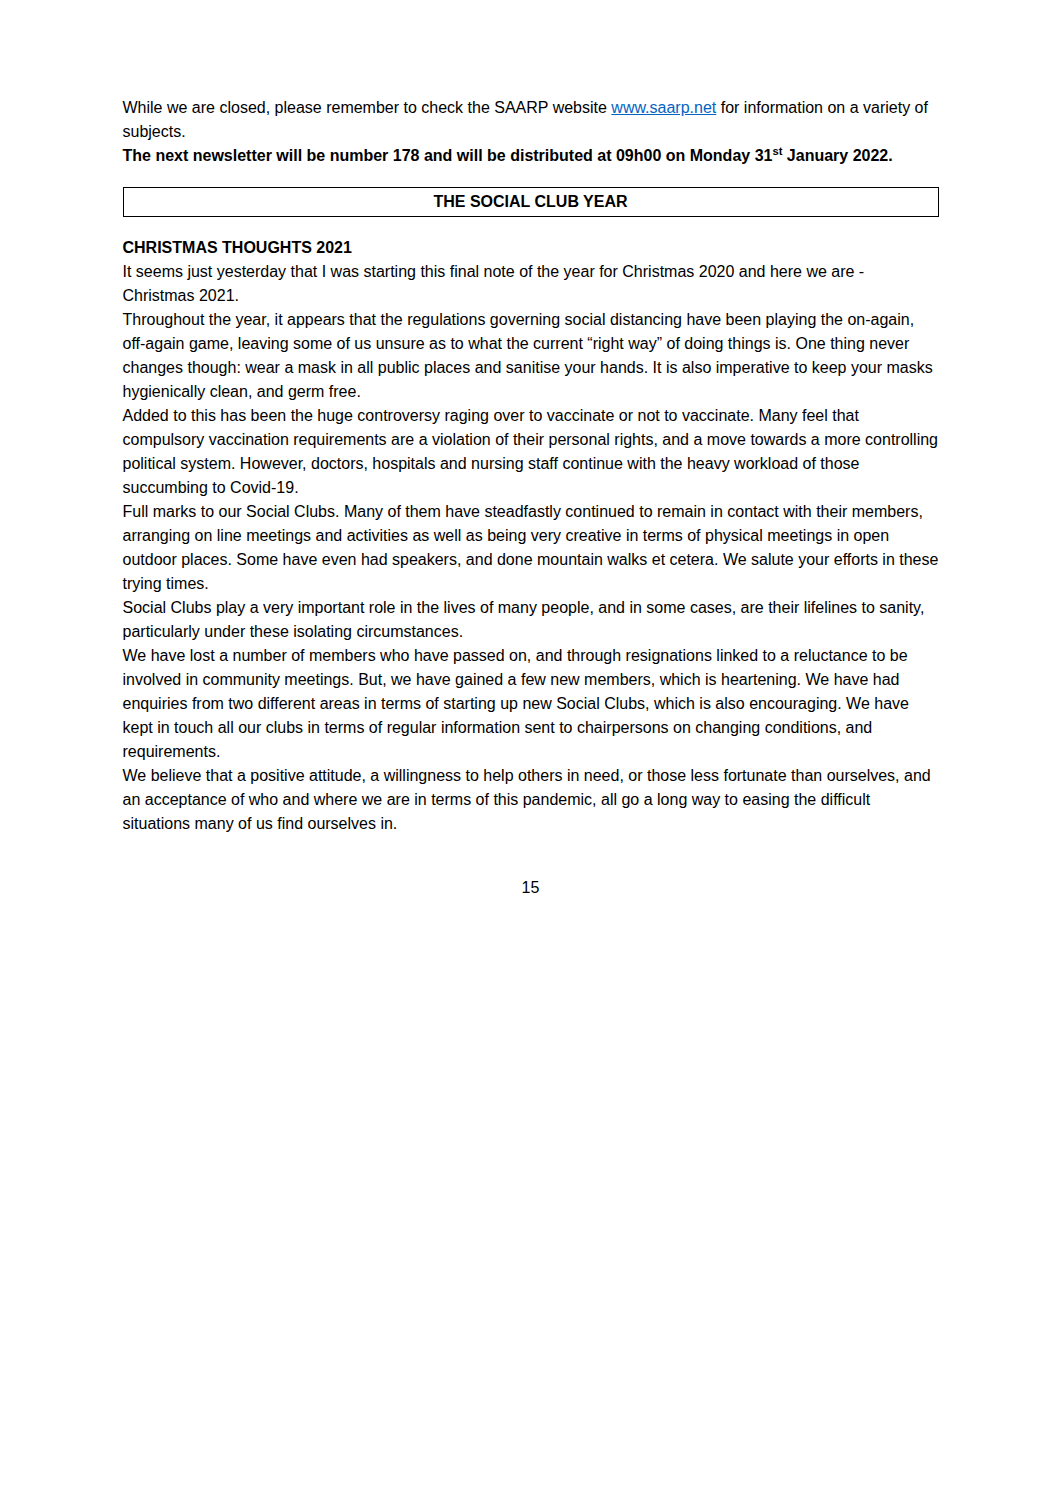While we are closed, please remember to check the SAARP website www.saarp.net for information on a variety of subjects.
The next newsletter will be number 178 and will be distributed at 09h00 on Monday 31st January 2022.
THE SOCIAL CLUB YEAR
CHRISTMAS THOUGHTS 2021
It seems just yesterday that I was starting this final note of the year for Christmas 2020 and here we are - Christmas 2021.
Throughout the year, it appears that the regulations governing social distancing have been playing the on-again, off-again game, leaving some of us unsure as to what the current “right way” of doing things is. One thing never changes though: wear a mask in all public places and sanitise your hands. It is also imperative to keep your masks hygienically clean, and germ free.
Added to this has been the huge controversy raging over to vaccinate or not to vaccinate. Many feel that compulsory vaccination requirements are a violation of their personal rights, and a move towards a more controlling political system. However, doctors, hospitals and nursing staff continue with the heavy workload of those succumbing to Covid-19.
Full marks to our Social Clubs. Many of them have steadfastly continued to remain in contact with their members, arranging on line meetings and activities as well as being very creative in terms of physical meetings in open outdoor places. Some have even had speakers, and done mountain walks et cetera. We salute your efforts in these trying times.
Social Clubs play a very important role in the lives of many people, and in some cases, are their lifelines to sanity, particularly under these isolating circumstances.
We have lost a number of members who have passed on, and through resignations linked to a reluctance to be involved in community meetings. But, we have gained a few new members, which is heartening. We have had enquiries from two different areas in terms of starting up new Social Clubs, which is also encouraging. We have kept in touch all our clubs in terms of regular information sent to chairpersons on changing conditions, and requirements.
We believe that a positive attitude, a willingness to help others in need, or those less fortunate than ourselves, and an acceptance of who and where we are in terms of this pandemic, all go a long way to easing the difficult situations many of us find ourselves in.
15